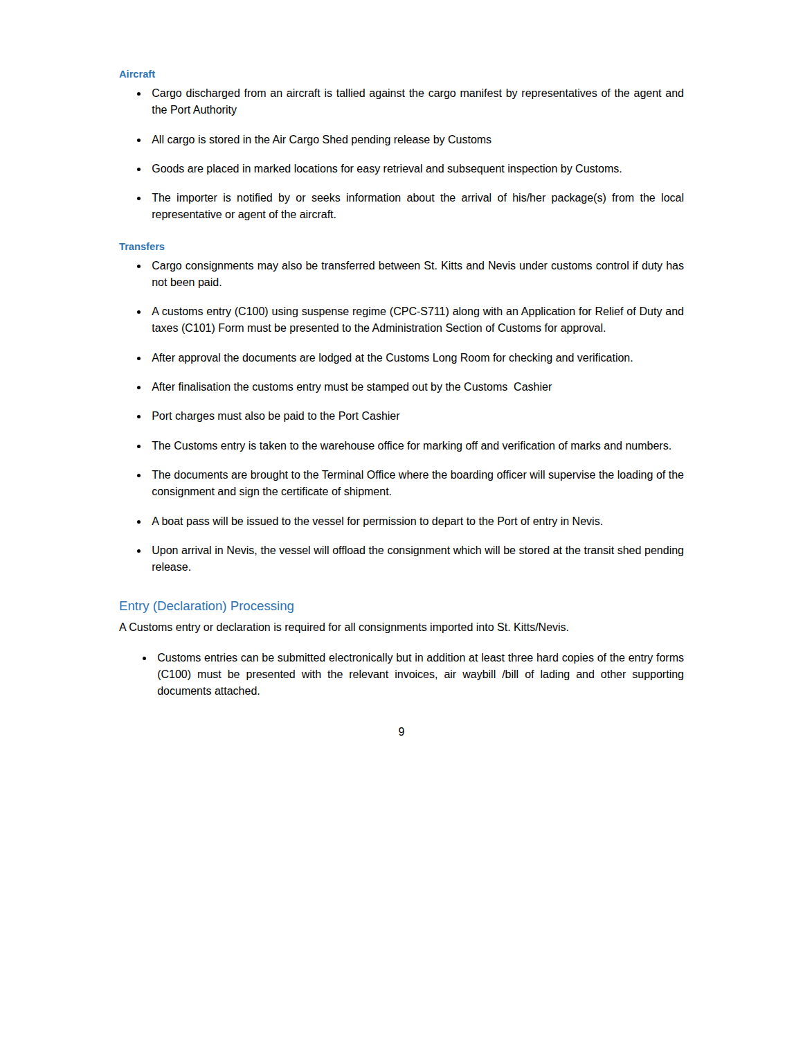Aircraft
Cargo discharged from an aircraft is tallied against the cargo manifest by representatives of the agent and the Port Authority
All cargo is stored in the Air Cargo Shed pending release by Customs
Goods are placed in marked locations for easy retrieval and subsequent inspection by Customs.
The importer is notified by or seeks information about the arrival of his/her package(s) from the local representative or agent of the aircraft.
Transfers
Cargo consignments may also be transferred between St. Kitts and Nevis under customs control if duty has not been paid.
A customs entry (C100) using suspense regime (CPC-S711) along with an Application for Relief of Duty and taxes (C101) Form must be presented to the Administration Section of Customs for approval.
After approval the documents are lodged at the Customs Long Room for checking and verification.
After finalisation the customs entry must be stamped out by the Customs Cashier
Port charges must also be paid to the Port Cashier
The Customs entry is taken to the warehouse office for marking off and verification of marks and numbers.
The documents are brought to the Terminal Office where the boarding officer will supervise the loading of the consignment and sign the certificate of shipment.
A boat pass will be issued to the vessel for permission to depart to the Port of entry in Nevis.
Upon arrival in Nevis, the vessel will offload the consignment which will be stored at the transit shed pending release.
Entry (Declaration) Processing
A Customs entry or declaration is required for all consignments imported into St. Kitts/Nevis.
Customs entries can be submitted electronically but in addition at least three hard copies of the entry forms (C100) must be presented with the relevant invoices, air waybill /bill of lading and other supporting documents attached.
9